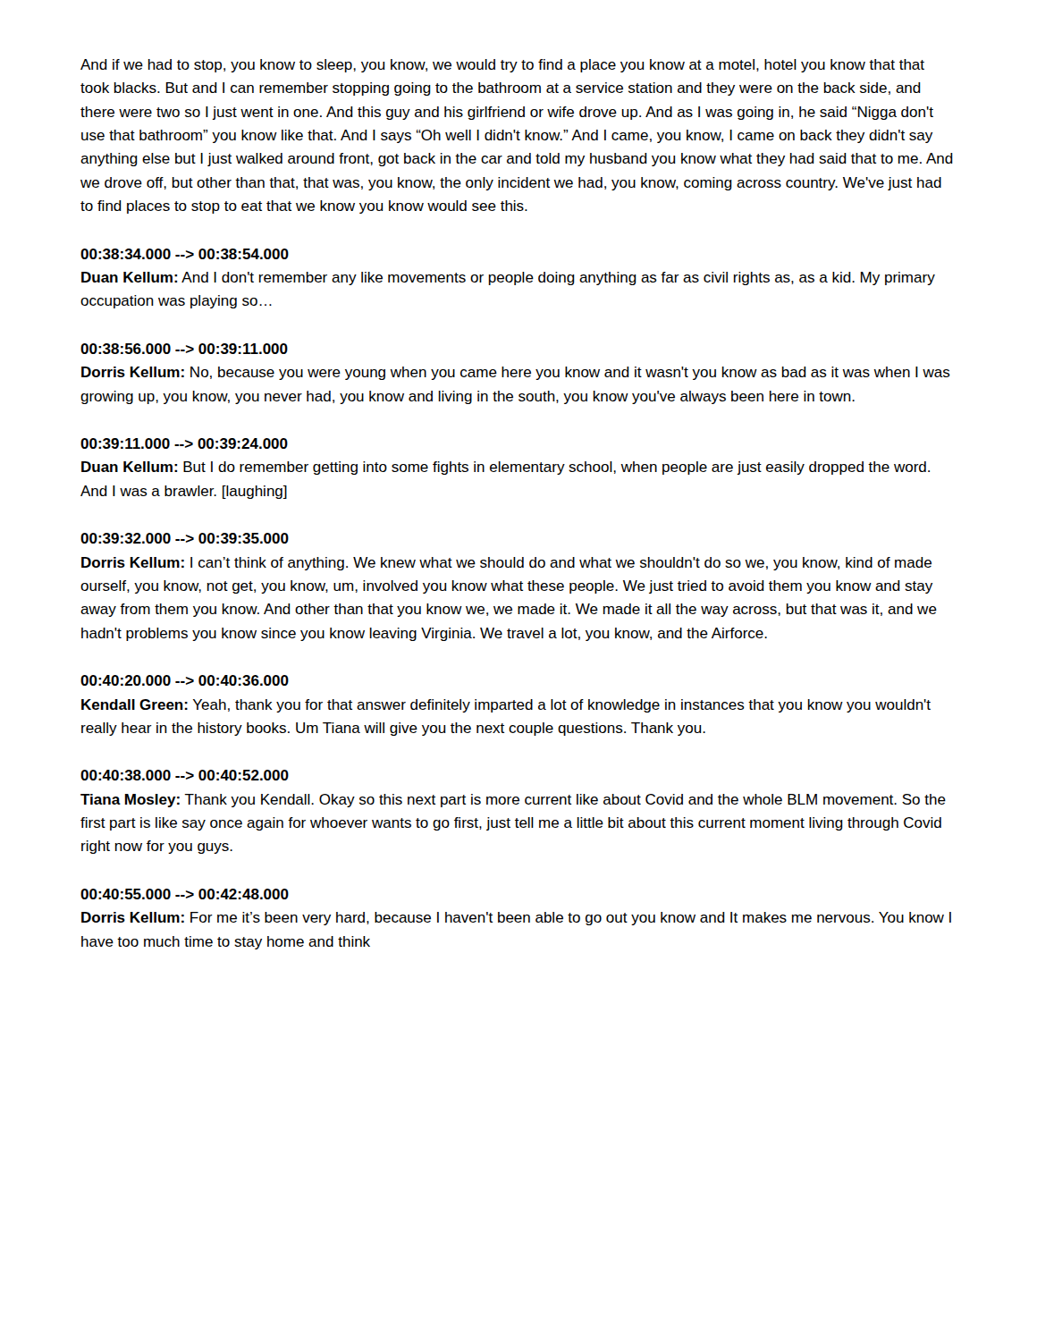And if we had to stop, you know to sleep, you know, we would try to find a place you know at a motel, hotel you know that that took blacks. But and I can remember stopping going to the bathroom at a service station and they were on the back side, and there were two so I just went in one. And this guy and his girlfriend or wife drove up. And as I was going in, he said “Nigga don't use that bathroom” you know like that. And I says “Oh well I didn't know.” And I came, you know, I came on back they didn't say anything else but I just walked around front, got back in the car and told my husband you know what they had said that to me. And we drove off, but other than that, that was, you know, the only incident we had, you know, coming across country. We've just had to find places to stop to eat that we know you know would see this.
00:38:34.000 --> 00:38:54.000
Duan Kellum: And I don't remember any like movements or people doing anything as far as civil rights as, as a kid. My primary occupation was playing so…
00:38:56.000 --> 00:39:11.000
Dorris Kellum: No, because you were young when you came here you know and it wasn't you know as bad as it was when I was growing up, you know, you never had, you know and living in the south, you know you've always been here in town.
00:39:11.000 --> 00:39:24.000
Duan Kellum: But I do remember getting into some fights in elementary school, when people are just easily dropped the word. And I was a brawler. [laughing]
00:39:32.000 --> 00:39:35.000
Dorris Kellum: I can’t think of anything. We knew what we should do and what we shouldn't do so we, you know, kind of made ourself, you know, not get, you know, um, involved you know what these people. We just tried to avoid them you know and stay away from them you know. And other than that you know we, we made it. We made it all the way across, but that was it, and we hadn't problems you know since you know leaving Virginia. We travel a lot, you know, and the Airforce.
00:40:20.000 --> 00:40:36.000
Kendall Green: Yeah, thank you for that answer definitely imparted a lot of knowledge in instances that you know you wouldn't really hear in the history books. Um Tiana will give you the next couple questions. Thank you.
00:40:38.000 --> 00:40:52.000
Tiana Mosley: Thank you Kendall. Okay so this next part is more current like about Covid and the whole BLM movement. So the first part is like say once again for whoever wants to go first, just tell me a little bit about this current moment living through Covid right now for you guys.
00:40:55.000 --> 00:42:48.000
Dorris Kellum: For me it’s been very hard, because I haven't been able to go out you know and It makes me nervous. You know I have too much time to stay home and think